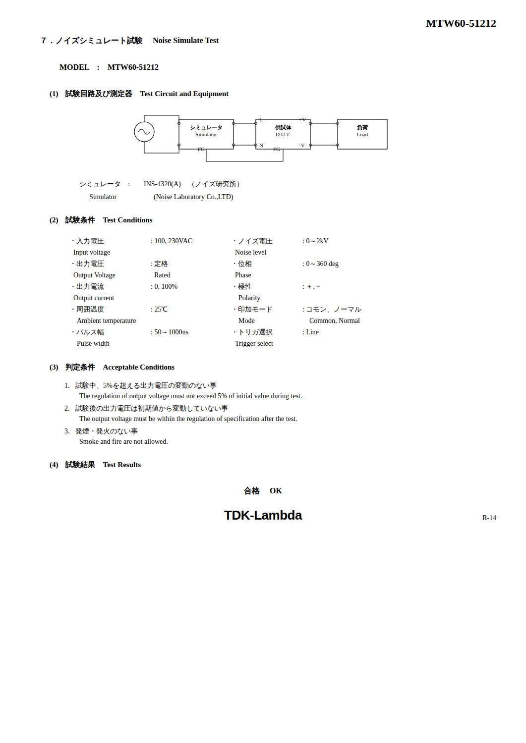MTW60-51212
７．ノイズシミュレート試験Noise Simulate Test
MODEL　:　MTW60-51212
(1)　試験回路及び測定器Test Circuit and Equipment
シミュレータ Simulator 供試体 D.U.T. 負荷 Load L N FG FG +V -V
シミュレータ　: INS-4320(A)　（ノイズ研究所）
Simulator(Noise Laboratory Co.,LTD)
(2)　試験条件Test Conditions
| ・入力電圧 | : 100, 230VAC | | ・ノイズ電圧 | : 0～2kV |
| Input voltage | | | Noise level | |
| ・出力電圧 | : 定格 | | ・位相 | : 0～360 deg |
| Output Voltage | Rated | | Phase | |
| ・出力電流 | : 0, 100% | | ・極性 | : ＋,－ |
| Output current | | | Polarity | |
| ・周囲温度 | : 25℃ | | ・印加モード | : コモン、ノーマル |
| Ambient temperature | | | Mode | Common, Normal |
| ・パルス幅 | : 50～1000ns | | ・トリガ選択 | : Line |
| Pulse width | | | Trigger select | |
(3)　判定条件Acceptable Conditions
1. 試験中、5%を超える出力電圧の変動のない事 The regulation of output voltage must not exceed 5% of initial value during test.
2. 試験後の出力電圧は初期値から変動していない事 The output voltage must be within the regulation of specification after the test.
3. 発煙・発火のない事 Smoke and fire are not allowed.
(4)　試験結果Test Results
合格OK
TDK-Lambda
R-14